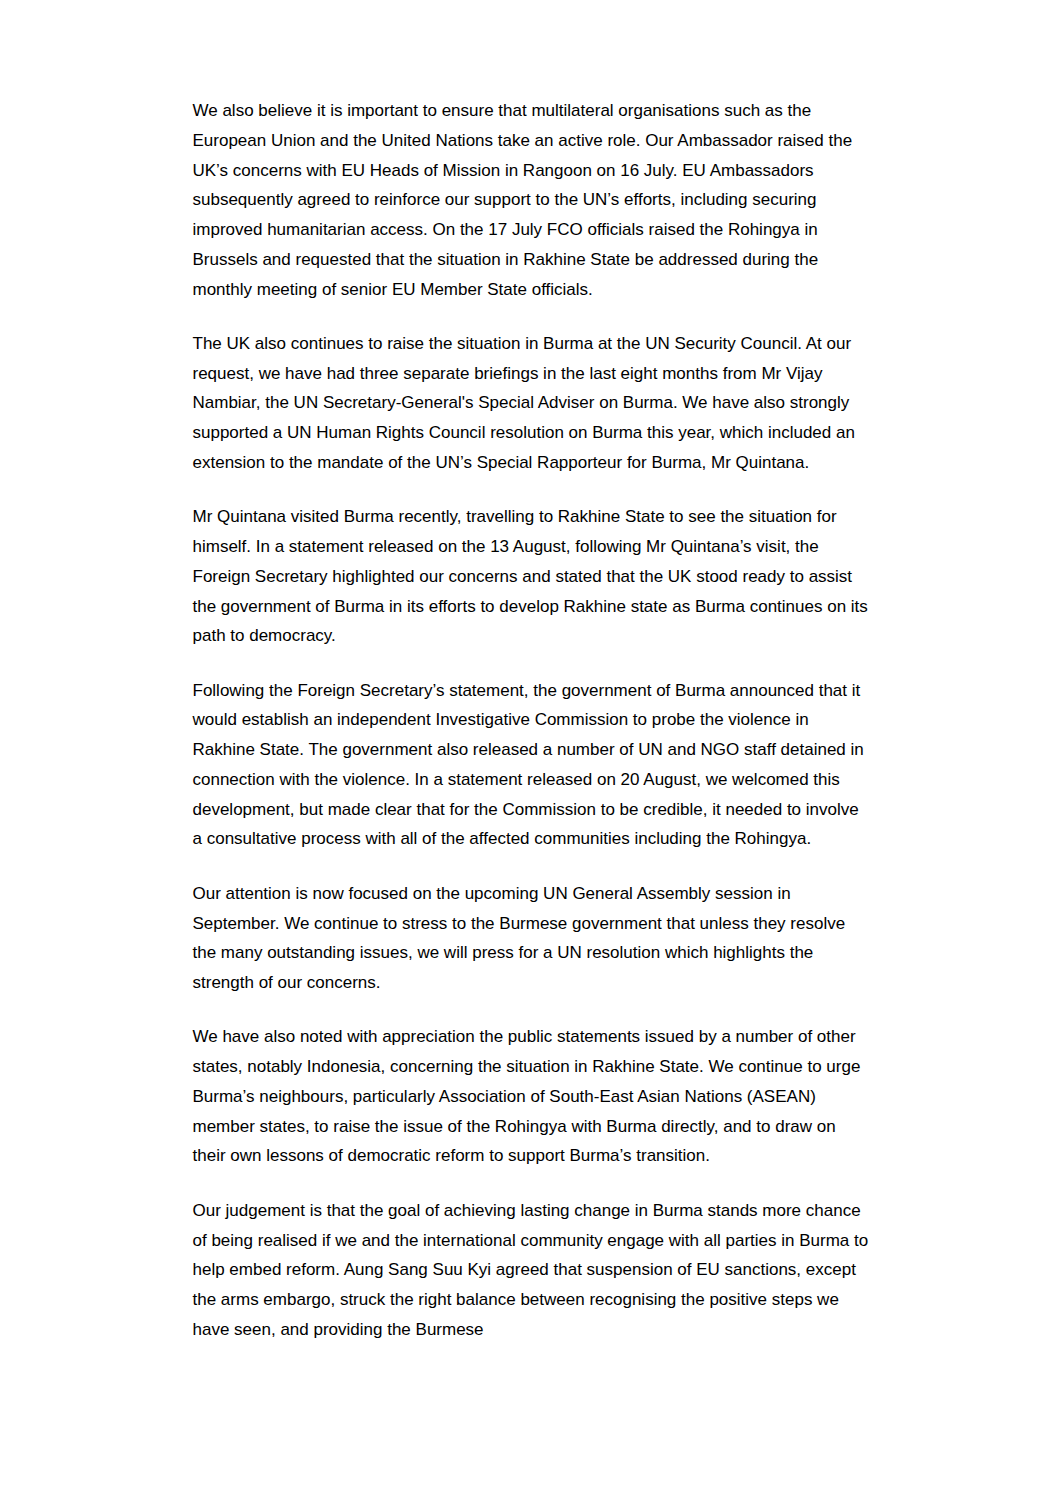We also believe it is important to ensure that multilateral organisations such as the European Union and the United Nations take an active role. Our Ambassador raised the UK’s concerns with EU Heads of Mission in Rangoon on 16 July. EU Ambassadors subsequently agreed to reinforce our support to the UN’s efforts, including securing improved humanitarian access. On the 17 July FCO officials raised the Rohingya in Brussels and requested that the situation in Rakhine State be addressed during the monthly meeting of senior EU Member State officials.
The UK also continues to raise the situation in Burma at the UN Security Council. At our request, we have had three separate briefings in the last eight months from Mr Vijay Nambiar, the UN Secretary-General's Special Adviser on Burma. We have also strongly supported a UN Human Rights Council resolution on Burma this year, which included an extension to the mandate of the UN’s Special Rapporteur for Burma, Mr Quintana.
Mr Quintana visited Burma recently, travelling to Rakhine State to see the situation for himself. In a statement released on the 13 August, following Mr Quintana’s visit, the Foreign Secretary highlighted our concerns and stated that the UK stood ready to assist the government of Burma in its efforts to develop Rakhine state as Burma continues on its path to democracy.
Following the Foreign Secretary’s statement, the government of Burma announced that it would establish an independent Investigative Commission to probe the violence in Rakhine State. The government also released a number of UN and NGO staff detained in connection with the violence. In a statement released on 20 August, we welcomed this development, but made clear that for the Commission to be credible, it needed to involve a consultative process with all of the affected communities including the Rohingya.
Our attention is now focused on the upcoming UN General Assembly session in September. We continue to stress to the Burmese government that unless they resolve the many outstanding issues, we will press for a UN resolution which highlights the strength of our concerns.
We have also noted with appreciation the public statements issued by a number of other states, notably Indonesia, concerning the situation in Rakhine State. We continue to urge Burma’s neighbours, particularly Association of South-East Asian Nations (ASEAN) member states, to raise the issue of the Rohingya with Burma directly, and to draw on their own lessons of democratic reform to support Burma’s transition.
Our judgement is that the goal of achieving lasting change in Burma stands more chance of being realised if we and the international community engage with all parties in Burma to help embed reform. Aung Sang Suu Kyi agreed that suspension of EU sanctions, except the arms embargo, struck the right balance between recognising the positive steps we have seen, and providing the Burmese